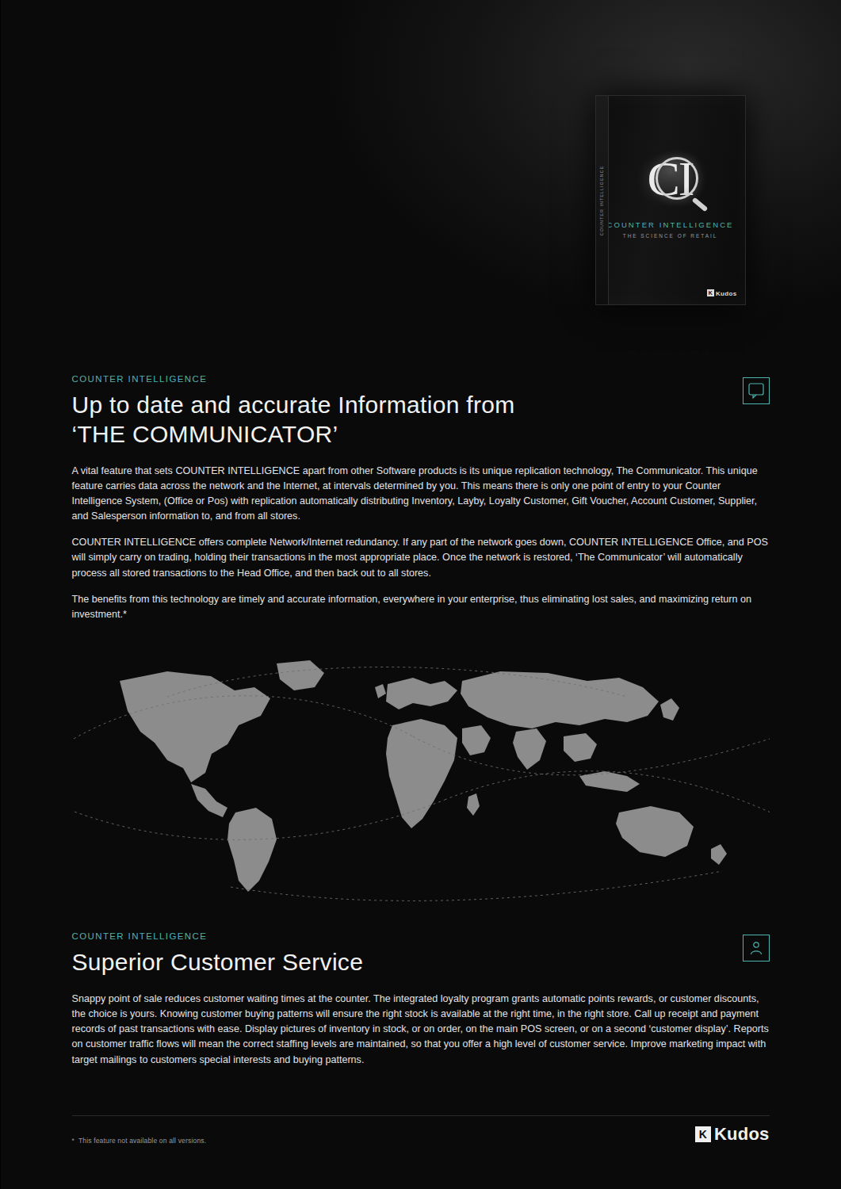Counter Intelligence
CI
Counter Intelligence
The Science of Retail
KKudos
Kudos
Counter Intelligence
The Science of Retail
Counter Intelligence
Up to date and accurate Information from
‘THE COMMUNICATOR’
A vital feature that sets COUNTER INTELLIGENCE apart from other Software products is its unique replication technology, The Communicator. This unique feature carries data across the network and the Internet, at intervals determined by you. This means there is only one point of entry to your Counter Intelligence System, (Office or Pos) with replication automatically distributing Inventory, Layby, Loyalty Customer, Gift Voucher, Account Customer, Supplier, and Salesperson information to, and from all stores.
COUNTER INTELLIGENCE offers complete Network/Internet redundancy. If any part of the network goes down, COUNTER INTELLIGENCE Office, and POS will simply carry on trading, holding their transactions in the most appropriate place. Once the network is restored, ‘The Communicator’ will automatically process all stored transactions to the Head Office, and then back out to all stores.
The benefits from this technology are timely and accurate information, everywhere in your enterprise, thus eliminating lost sales, and maximizing return on investment.*
Counter Intelligence
Superior Customer Service
Snappy point of sale reduces customer waiting times at the counter. The integrated loyalty program grants automatic points rewards, or customer discounts, the choice is yours. Knowing customer buying patterns will ensure the right stock is available at the right time, in the right store. Call up receipt and payment records of past transactions with ease. Display pictures of inventory in stock, or on order, on the main POS screen, or on a second ‘customer display’. Reports on customer traffic flows will mean the correct staffing levels are maintained, so that you offer a high level of customer service. Improve marketing impact with target mailings to customers special interests and buying patterns.
* This feature not available on all versions.
KKudos